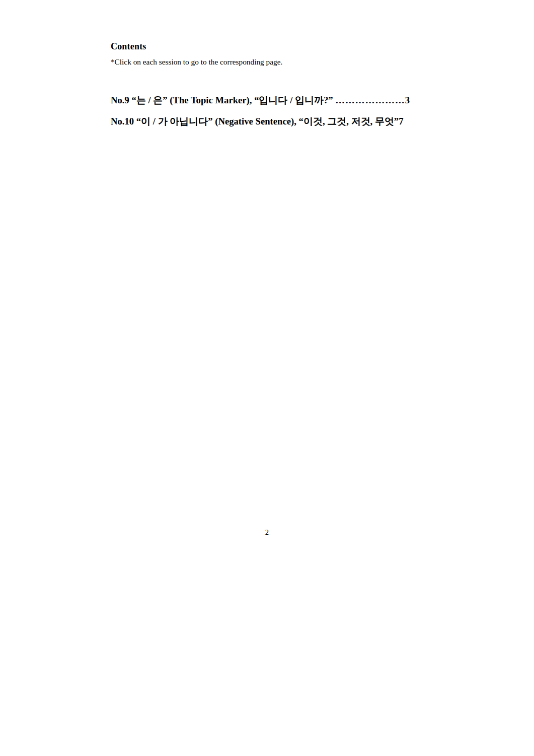Contents
*Click on each session to go to the corresponding page.
No.9 “는 / 은” (The Topic Marker), “입니다 / 입니까?” …………………3
No.10 “이 / 가 아닙니다” (Negative Sentence), “이것, 그것, 저것, 무엇”7
2